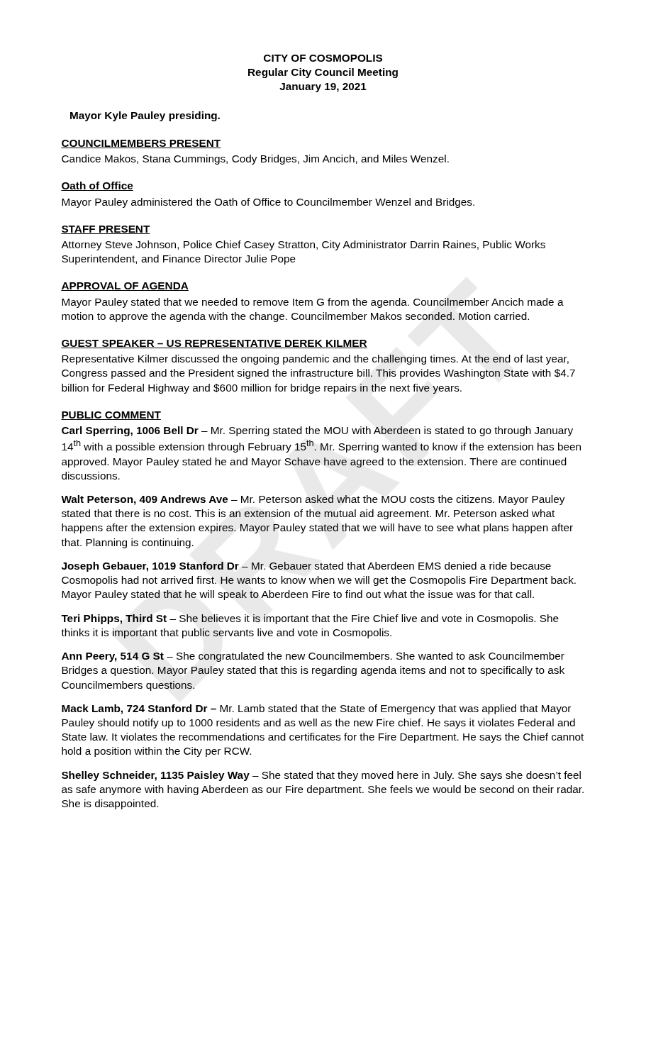DRAFT
CITY OF COSMOPOLIS
Regular City Council Meeting
January 19, 2021
Mayor Kyle Pauley presiding.
COUNCILMEMBERS PRESENT
Candice Makos, Stana Cummings, Cody Bridges, Jim Ancich, and Miles Wenzel.
Oath of Office
Mayor Pauley administered the Oath of Office to Councilmember Wenzel and Bridges.
STAFF PRESENT
Attorney Steve Johnson, Police Chief Casey Stratton, City Administrator Darrin Raines, Public Works Superintendent, and Finance Director Julie Pope
APPROVAL OF AGENDA
Mayor Pauley stated that we needed to remove Item G from the agenda. Councilmember Ancich made a motion to approve the agenda with the change. Councilmember Makos seconded. Motion carried.
GUEST SPEAKER – US REPRESENTATIVE DEREK KILMER
Representative Kilmer discussed the ongoing pandemic and the challenging times. At the end of last year, Congress passed and the President signed the infrastructure bill. This provides Washington State with $4.7 billion for Federal Highway and $600 million for bridge repairs in the next five years.
PUBLIC COMMENT
Carl Sperring, 1006 Bell Dr – Mr. Sperring stated the MOU with Aberdeen is stated to go through January 14th with a possible extension through February 15th. Mr. Sperring wanted to know if the extension has been approved. Mayor Pauley stated he and Mayor Schave have agreed to the extension. There are continued discussions.
Walt Peterson, 409 Andrews Ave – Mr. Peterson asked what the MOU costs the citizens. Mayor Pauley stated that there is no cost. This is an extension of the mutual aid agreement. Mr. Peterson asked what happens after the extension expires. Mayor Pauley stated that we will have to see what plans happen after that. Planning is continuing.
Joseph Gebauer, 1019 Stanford Dr – Mr. Gebauer stated that Aberdeen EMS denied a ride because Cosmopolis had not arrived first. He wants to know when we will get the Cosmopolis Fire Department back. Mayor Pauley stated that he will speak to Aberdeen Fire to find out what the issue was for that call.
Teri Phipps, Third St – She believes it is important that the Fire Chief live and vote in Cosmopolis. She thinks it is important that public servants live and vote in Cosmopolis.
Ann Peery, 514 G St – She congratulated the new Councilmembers. She wanted to ask Councilmember Bridges a question. Mayor Pauley stated that this is regarding agenda items and not to specifically to ask Councilmembers questions.
Mack Lamb, 724 Stanford Dr – Mr. Lamb stated that the State of Emergency that was applied that Mayor Pauley should notify up to 1000 residents and as well as the new Fire chief. He says it violates Federal and State law. It violates the recommendations and certificates for the Fire Department. He says the Chief cannot hold a position within the City per RCW.
Shelley Schneider, 1135 Paisley Way – She stated that they moved here in July. She says she doesn’t feel as safe anymore with having Aberdeen as our Fire department. She feels we would be second on their radar. She is disappointed.